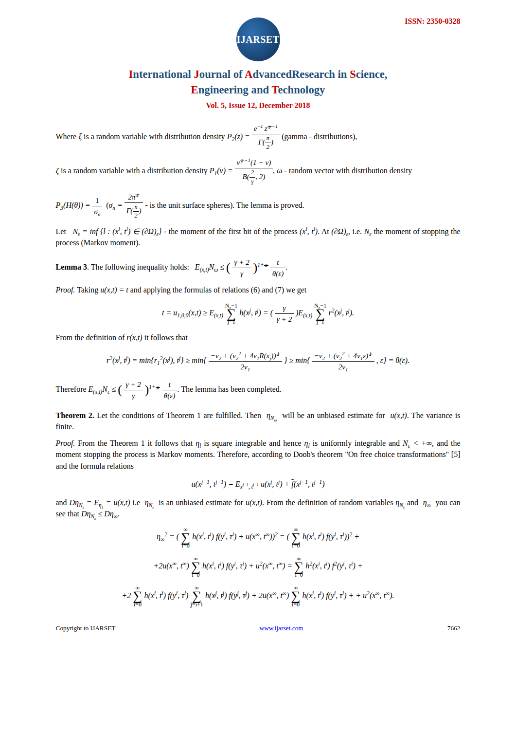ISSN: 2350-0328
IJARSET
International Journal of Advanced Research in Science,
Engineering and Technology
Vol. 5, Issue 12, December 2018
Where ξ is a random variable with distribution density P2(z) = e−z zn 2−1 Γ(n 2) (gamma - distributions),
ζ is a random variable with a distribution density P1(v) = v2 γ−1(1 − v) B(2 γ, 2), ω - random vector with distribution density
P3(H(θ)) = 1 σn (σn = 2πn 2 Γ(n 2) - is the unit surface spheres). The lemma is proved.
Let Nε = inf {l : (xl, tl) ∈ (∂Ω)ε} - the moment of the first hit of the process (xl, tl). At (∂Ω)ε, i.e. Nε the moment of stopping the process (Markov moment).
Lemma 3. The following inequality holds: E(x,t)Nω ≤ ( γ + 2 γ )1+n 2 tθ(ε).
Proof. Taking u(x,t) = t and applying the formulas of relations (6) and (7) we get
t = u1,0,0(x,t) ≥ E(x,t) Nε−1∑j=1 h(xj, tj) = ( γγ + 2 )E(x,t) Nε−1∑j=1 r2(xj, tj).
From the definition of r(x,t) it follows that
r2(xj, tj) = min{r12(xj), tj} ≥ min{ −v2 + (v22 + 4v1R(xj))122v1 } ≥ min{ −v2 + (v22 + 4v1ε)122v1 , ε} = θ(ε).
Therefore E(x,t)Nε ≤ ( γ + 2 γ )1+n 2 tθ(ε). The lemma has been completed.
Theorem 2. Let the conditions of Theorem 1 are fulfilled. Then ηNω will be an unbiased estimate for u(x,t). The variance is finite.
Proof. From the Theorem 1 it follows that ηl is square integrable and hence ηl is uniformly integrable and Nε < +∞, and the moment stopping the process is Markov moments. Therefore, according to Doob's theorem "On free choice transformations" [5] and the formula relations
u(xj−1, tj−1) = Exj−1, tj−1 u(xj, tj) + f(xj−1, tj−1)
and DηNε = Eη1 = u(x,t) i.e ηNε is an unbiased estimate for u(x,t). From the definition of random variables ηNε and η∞ you can see that DηNε ≤ Dη∞.
η∞2 = ( ∞∑i=0 h(xi, ti) f(yi, τi) + u(x∞, t∞))2 = ( ∞∑i=0 h(xi, ti) f(yi, τi))2 +
+2u(x∞, t∞) ∞∑i=0 h(xi, ti) f(yi, τi) + u2(x∞, t∞) = ∞∑i=0 h2(xi, ti) f2(yi, τi) +
+2 ∞∑i=0 h(xi, ti) f(yi, τi) ∞∑j=i+1 h(xj, tj) f(yj, τj) + 2u(x∞, t∞) ∞∑i=0 h(xi, ti) f(yi, τi) + + u2(x∞, t∞).
Copyright to IJARSET www.ijarset.com 7662